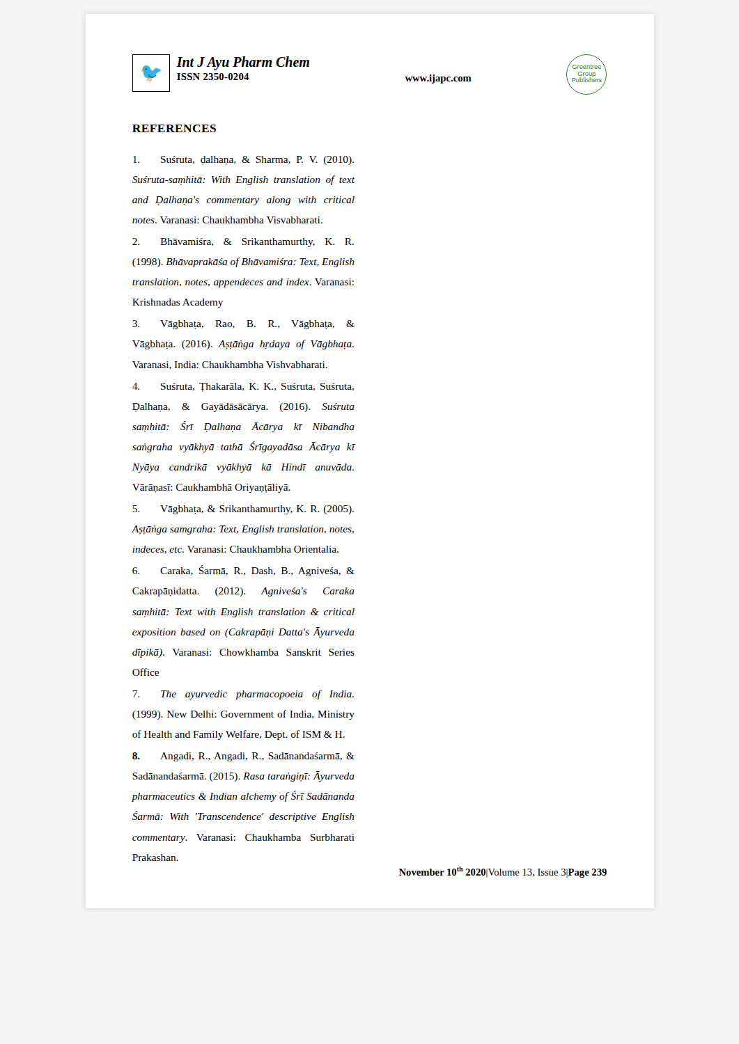🐦
Int J Ayu Pharm Chem
ISSN 2350-0204
www.ijapc.com
Greentree Group Publishers
REFERENCES
1. Suśruta, ḍalhaṇa, & Sharma, P. V. (2010). Suśruta-saṃhitā: With English translation of text and Ḍalhaṇa's commentary along with critical notes. Varanasi: Chaukhambha Visvabharati.
2. Bhāvamiśra, & Srikanthamurthy, K. R. (1998). Bhāvaprakāśa of Bhāvamiśra: Text, English translation, notes, appendeces and index. Varanasi: Krishnadas Academy
3. Vāgbhaṭa, Rao, B. R., Vāgbhaṭa, & Vāgbhaṭa. (2016). Aṣṭāṅga hṛdaya of Vāgbhaṭa. Varanasi, India: Chaukhambha Vishvabharati.
4. Suśruta, Ṭhakarāla, K. K., Suśruta, Suśruta, Ḍalhaṇa, & Gayādāsācārya. (2016). Suśruta saṃhitā: Śrī Ḍalhaṇa Ācārya kī Nibandha saṅgraha vyākhyā tathā Śrīgayadāsa Ācārya kī Nyāya candrikā vyākhyā kā Hindī anuvāda. Vārāṇasī: Caukhambhā Oriyaṇṭāliyā.
5. Vāgbhaṭa, & Srikanthamurthy, K. R. (2005). Aṣṭāṅga samgraha: Text, English translation, notes, indeces, etc. Varanasi: Chaukhambha Orientalia.
6. Caraka, Śarmā, R., Dash, B., Agniveśa, & Cakrapāṇidatta. (2012). Agniveśa's Caraka saṃhitā: Text with English translation & critical exposition based on (Cakrapāṇi Datta's Āyurveda dīpikā). Varanasi: Chowkhamba Sanskrit Series Office
7. The ayurvedic pharmacopoeia of India. (1999). New Delhi: Government of India, Ministry of Health and Family Welfare, Dept. of ISM & H.
8. Angadi, R., Angadi, R., Sadānandaśarmā, & Sadānandaśarmā. (2015). Rasa taraṅgiṇī: Āyurveda pharmaceutics & Indian alchemy of Śrī Sadānanda Śarmā: With 'Transcendence' descriptive English commentary. Varanasi: Chaukhamba Surbharati Prakashan.
November 10th 2020|Volume 13, Issue 3|Page 239